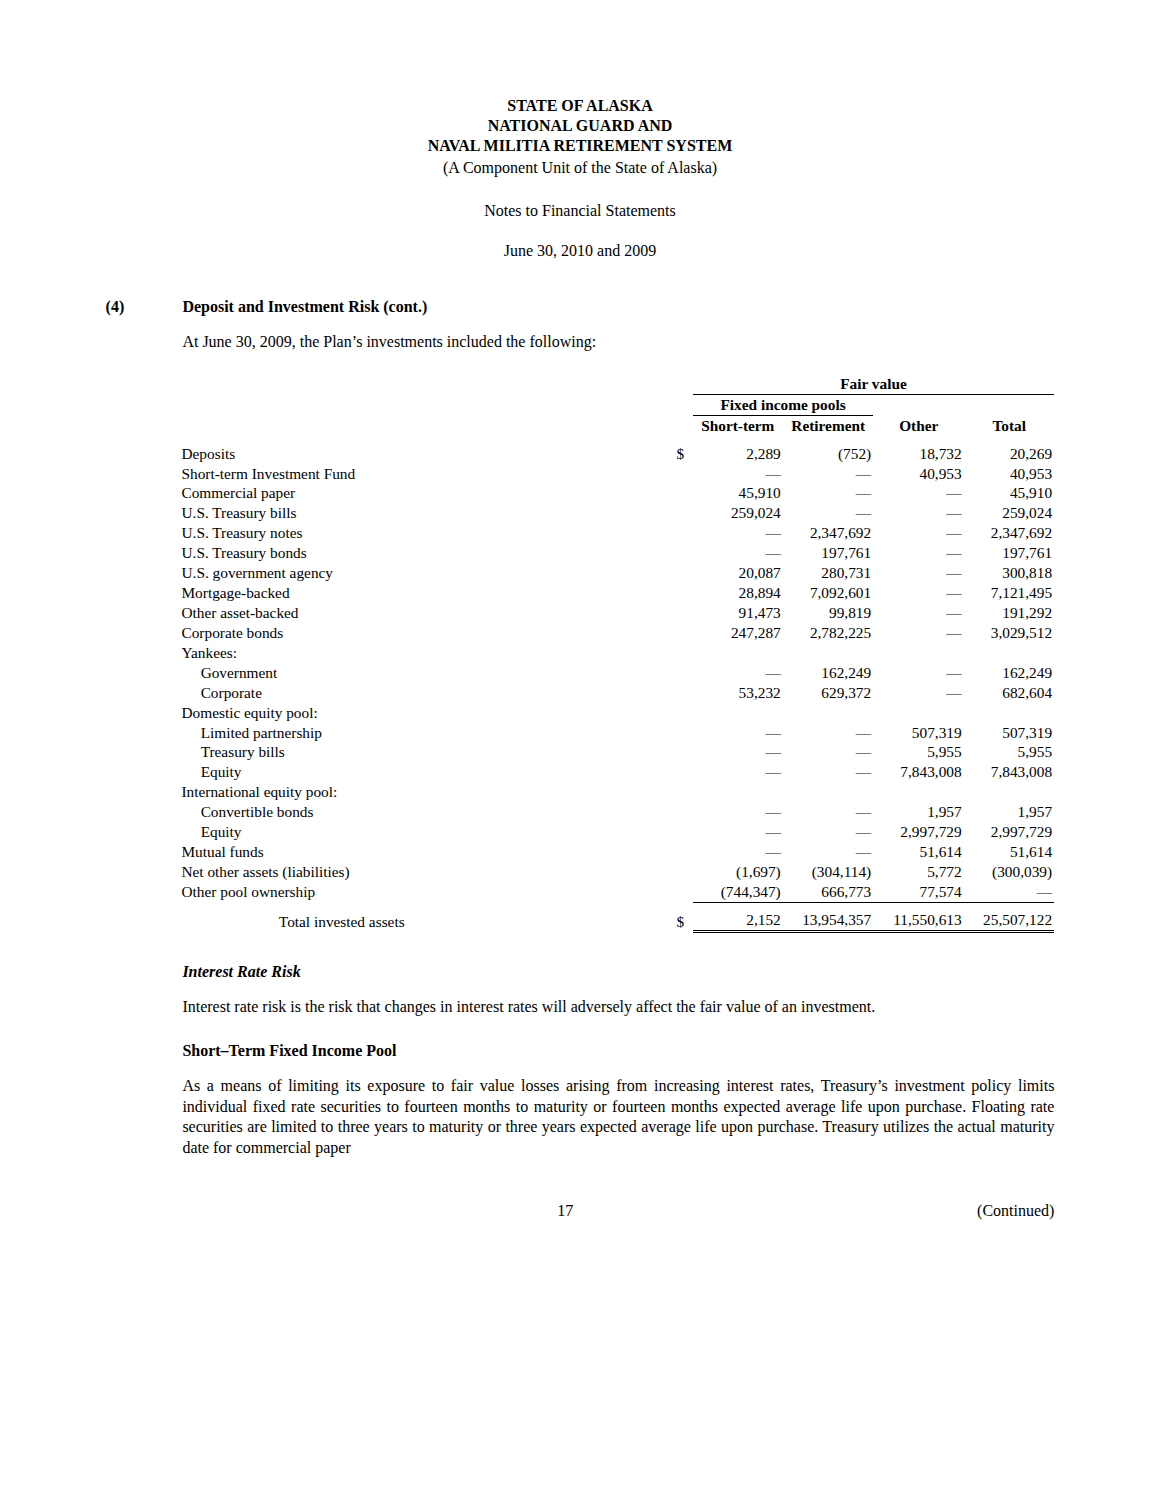State of Alaska
National Guard and
Naval Militia Retirement System
(A Component Unit of the State of Alaska)
Notes to Financial Statements
June 30, 2010 and 2009
(4) Deposit and Investment Risk (cont.)
At June 30, 2009, the Plan’s investments included the following:
| | | Fair value |
| --- | --- | --- |
| | | Fixed income pools | | |
| | | Short-term | Retirement | Other | Total |
| Deposits | $ | 2,289 | (752) | 18,732 | 20,269 |
| Short-term Investment Fund | | — | — | 40,953 | 40,953 |
| Commercial paper | | 45,910 | — | — | 45,910 |
| U.S. Treasury bills | | 259,024 | — | — | 259,024 |
| U.S. Treasury notes | | — | 2,347,692 | — | 2,347,692 |
| U.S. Treasury bonds | | — | 197,761 | — | 197,761 |
| U.S. government agency | | 20,087 | 280,731 | — | 300,818 |
| Mortgage-backed | | 28,894 | 7,092,601 | — | 7,121,495 |
| Other asset-backed | | 91,473 | 99,819 | — | 191,292 |
| Corporate bonds | | 247,287 | 2,782,225 | — | 3,029,512 |
| Yankees: | | | | | |
| Government | | — | 162,249 | — | 162,249 |
| Corporate | | 53,232 | 629,372 | — | 682,604 |
| Domestic equity pool: | | | | | |
| Limited partnership | | — | — | 507,319 | 507,319 |
| Treasury bills | | — | — | 5,955 | 5,955 |
| Equity | | — | — | 7,843,008 | 7,843,008 |
| International equity pool: | | | | | |
| Convertible bonds | | — | — | 1,957 | 1,957 |
| Equity | | — | — | 2,997,729 | 2,997,729 |
| Mutual funds | | — | — | 51,614 | 51,614 |
| Net other assets (liabilities) | | (1,697) | (304,114) | 5,772 | (300,039) |
| Other pool ownership | | (744,347) | 666,773 | 77,574 | — |
| Total invested assets | $ | 2,152 | 13,954,357 | 11,550,613 | 25,507,122 |
Interest Rate Risk
Interest rate risk is the risk that changes in interest rates will adversely affect the fair value of an investment.
Short–Term Fixed Income Pool
As a means of limiting its exposure to fair value losses arising from increasing interest rates, Treasury’s investment policy limits individual fixed rate securities to fourteen months to maturity or fourteen months expected average life upon purchase. Floating rate securities are limited to three years to maturity or three years expected average life upon purchase. Treasury utilizes the actual maturity date for commercial paper
17 (Continued)